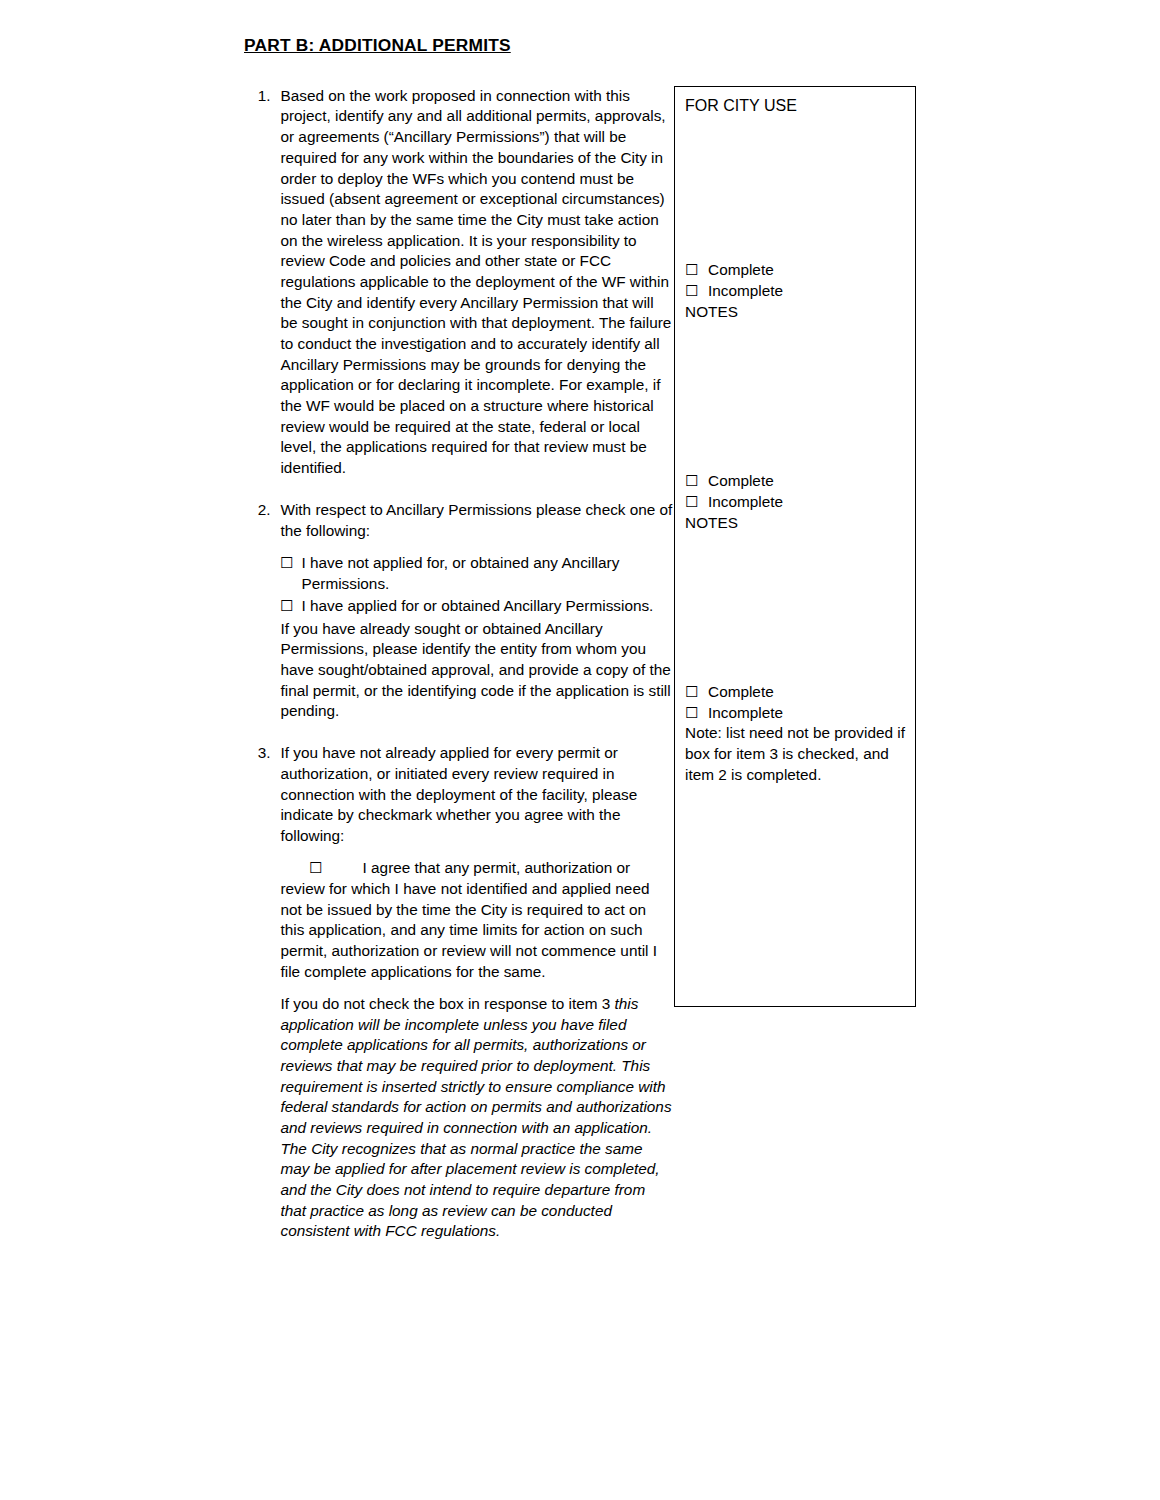PART B: ADDITIONAL PERMITS
| Based on the work proposed in connection with this project, identify any and all additional permits, approvals, or agreements (“Ancillary Permissions”) that will be required for any work within the boundaries of the City in order to deploy the WFs which you contend must be issued (absent agreement or exceptional circumstances) no later than by the same time the City must take action on the wireless application. It is your responsibility to review Code and policies and other state or FCC regulations applicable to the deployment of the WF within the City and identify every Ancillary Permission that will be sought in conjunction with that deployment. The failure to conduct the investigation and to accurately identify all Ancillary Permissions may be grounds for denying the application or for declaring it incomplete. For example, if the WF would be placed on a structure where historical review would be required at the state, federal or local level, the applications required for that review must be identified. With respect to Ancillary Permissions please check one of the following: ☐ I have not applied for, or obtained any Ancillary Permissions. ☐ I have applied for or obtained Ancillary Permissions. If you have already sought or obtained Ancillary Permissions, please identify the entity from whom you have sought/obtained approval, and provide a copy of the final permit, or the identifying code if the application is still pending. If you have not already applied for every permit or authorization, or initiated every review required in connection with the deployment of the facility, please indicate by checkmark whether you agree with the following: ☐ I agree that any permit, authorization or review for which I have not identified and applied need not be issued by the time the City is required to act on this application, and any time limits for action on such permit, authorization or review will not commence until I file complete applications for the same. If you do not check the box in response to item 3 this application will be incomplete unless you have filed complete applications for all permits, authorizations or reviews that may be required prior to deployment. This requirement is inserted strictly to ensure compliance with federal standards for action on permits and authorizations and reviews required in connection with an application. The City recognizes that as normal practice the same may be applied for after placement review is completed, and the City does not intend to require departure from that practice as long as review can be conducted consistent with FCC regulations. | FOR CITY USE ☐ Complete ☐ Incomplete NOTES ☐ Complete ☐ Incomplete NOTES ☐ Complete ☐ Incomplete Note: list need not be provided if box for item 3 is checked, and item 2 is completed. |